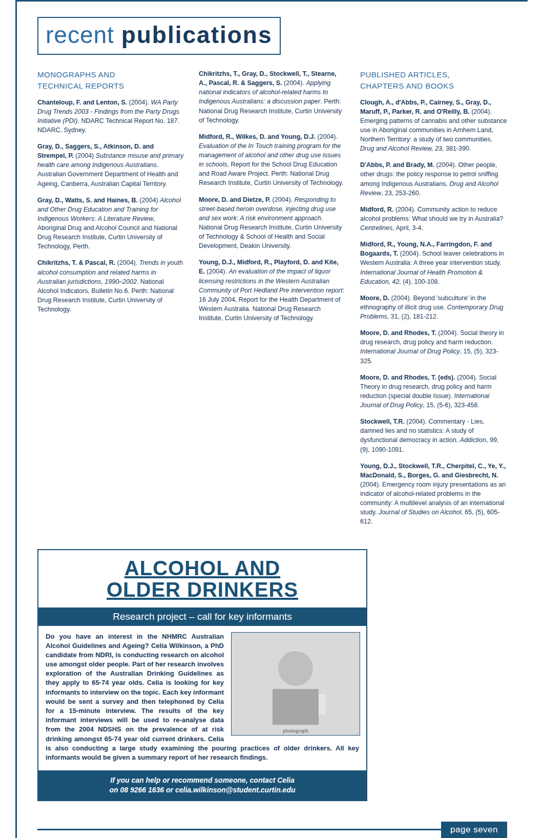recent publications
Monographs and
Technical Reports
Chanteloup, F. and Lenton, S. (2004). WA Party Drug Trends 2003 - Findings from the Party Drugs Initiative (PDI). NDARC Technical Report No. 187. NDARC, Sydney.
Gray, D., Saggers, S., Atkinson, D. and Strempel, P. (2004) Substance misuse and primary health care among Indigenous Australians. Australian Government Department of Health and Ageing, Canberra, Australian Capital Territory.
Gray, D., Watts, S. and Haines, B. (2004) Alcohol and Other Drug Education and Training for Indigenous Workers: A Literature Review, Aboriginal Drug and Alcohol Council and National Drug Research Institute, Curtin University of Technology, Perth.
Chikritzhs, T. & Pascal, R. (2004). Trends in youth alcohol consumption and related harms in Australian jurisdictions, 1990–2002. National Alcohol Indicators, Bulletin No.6. Perth: National Drug Research Institute, Curtin University of Technology.
Chikritzhs, T., Gray, D., Stockwell, T., Stearne, A., Pascal, R. & Saggers, S. (2004). Applying national indicators of alcohol-related harms to Indigenous Australians: a discussion paper. Perth: National Drug Research Institute, Curtin University of Technology.
Midford, R., Wilkes, D. and Young, D.J. (2004). Evaluation of the In Touch training program for the management of alcohol and other drug use issues in schools, Report for the School Drug Education and Road Aware Project. Perth: National Drug Research Institute, Curtin University of Technology.
Moore, D. and Dietze, P. (2004). Responding to street-based heroin overdose, injecting drug use and sex work: A risk environment approach. National Drug Research Institute, Curtin University of Technology & School of Health and Social Development, Deakin University.
Young, D.J., Midford, R., Playford, D. and Kite, E. (2004). An evaluation of the impact of liquor licensing restrictions in the Western Australian Community of Port Hedland Pre intervention report: 16 July 2004, Report for the Health Department of Western Australia. National Drug Research Institute, Curtin University of Technology.
Published Articles,
Chapters and Books
Clough, A., d'Abbs, P., Cairney, S., Gray, D., Maruff, P., Parker, R. and O'Reilly, B. (2004). Emerging patterns of cannabis and other substance use in Aboriginal communities in Arnhem Land, Northern Territory: a study of two communities. Drug and Alcohol Review, 23, 381-390.
D'Abbs, P. and Brady, M. (2004). Other people, other drugs: the policy response to petrol sniffing among Indigenous Australians. Drug and Alcohol Review, 23, 253-260.
Midford, R. (2004). Community action to reduce alcohol problems: What should we try in Australia? Centrelines, April, 3-4.
Midford, R., Young, N.A., Farringdon, F. and Bogaards, T. (2004). School leaver celebrations in Western Australia: A three year intervention study. International Journal of Health Promotion & Education, 42, (4), 100-108.
Moore, D. (2004). Beyond 'subculture' in the ethnography of illicit drug use. Contemporary Drug Problems, 31, (2), 181-212.
Moore, D. and Rhodes, T. (2004). Social theory in drug research, drug policy and harm reduction. International Journal of Drug Policy, 15, (5), 323-325.
Moore, D. and Rhodes, T. (eds). (2004). Social Theory in drug research, drug policy and harm reduction (special double Issue). International Journal of Drug Policy, 15, (5-6), 323-458.
Stockwell, T.R. (2004). Commentary - Lies, damned lies and no statistics: A study of dysfunctional democracy in action. Addiction, 99, (9), 1090-1091.
Young, D.J., Stockwell, T.R., Cherpitel, C., Ye, Y., MacDonald, S., Borges, G. and Giesbrecht, N. (2004). Emergency room injury presentations as an indicator of alcohol-related problems in the community: A multilevel analysis of an international study. Journal of Studies on Alcohol, 65, (5), 605-612.
ALCOHOL AND
OLDER DRINKERS
Research project – call for key informants
Do you have an interest in the NHMRC Australian Alcohol Guidelines and Ageing? Celia Wilkinson, a PhD candidate from NDRI, is conducting research on alcohol use amongst older people. Part of her research involves exploration of the Australian Drinking Guidelines as they apply to 65-74 year olds. Celia is looking for key informants to interview on the topic. Each key informant would be sent a survey and then telephoned by Celia for a 15-minute interview. The results of the key informant interviews will be used to re-analyse data from the 2004 NDSHS on the prevalence of at risk drinking amongst 65-74 year old current drinkers. Celia is also conducting a large study examining the pouring practices of older drinkers. All key informants would be given a summary report of her research findings.
If you can help or recommend someone, contact Celia
on 08 9266 1636 or celia.wilkinson@student.curtin.edu
page seven